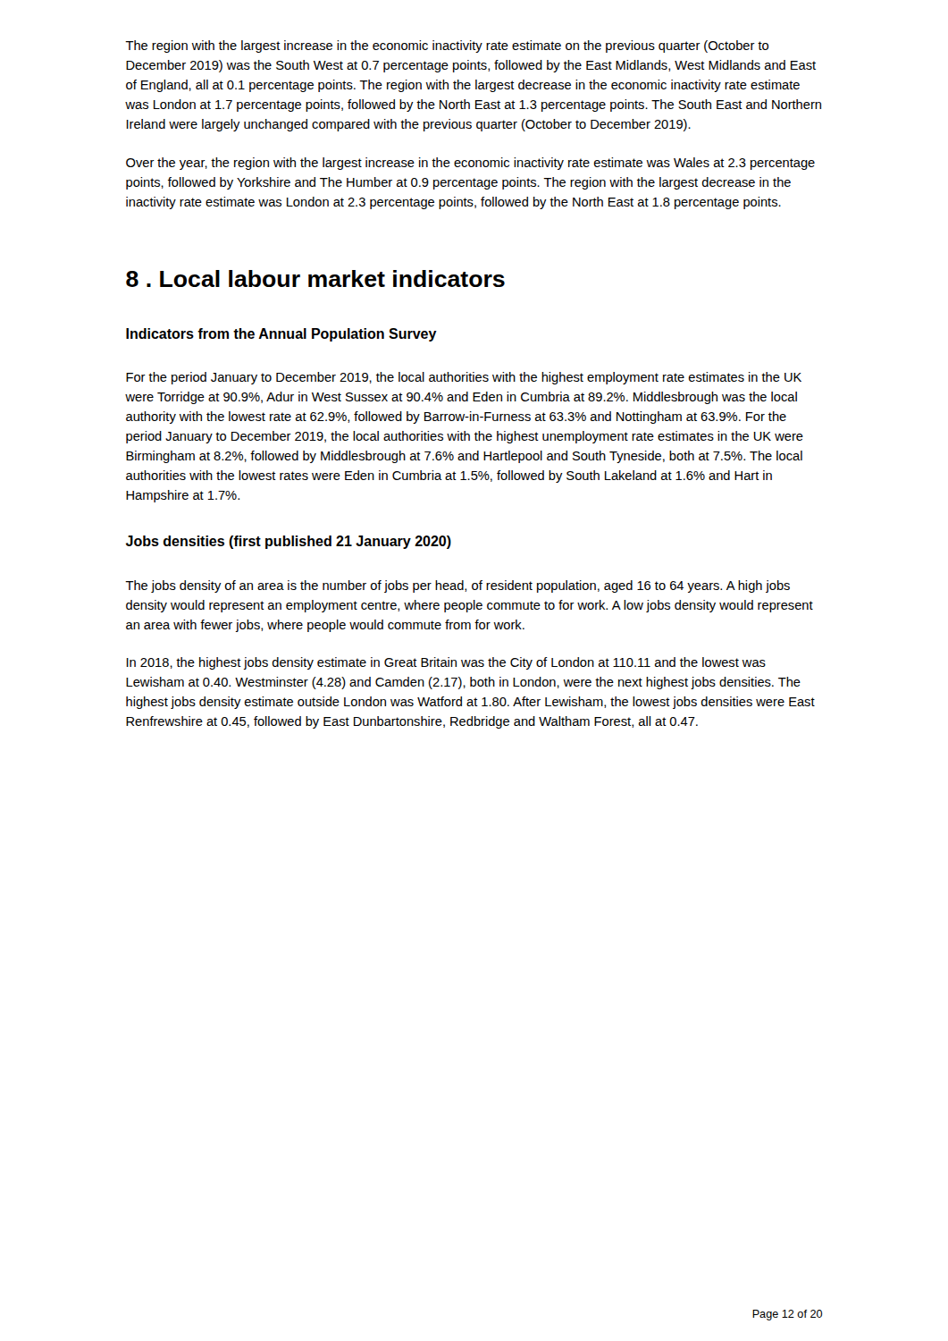The region with the largest increase in the economic inactivity rate estimate on the previous quarter (October to December 2019) was the South West at 0.7 percentage points, followed by the East Midlands, West Midlands and East of England, all at 0.1 percentage points. The region with the largest decrease in the economic inactivity rate estimate was London at 1.7 percentage points, followed by the North East at 1.3 percentage points. The South East and Northern Ireland were largely unchanged compared with the previous quarter (October to December 2019).
Over the year, the region with the largest increase in the economic inactivity rate estimate was Wales at 2.3 percentage points, followed by Yorkshire and The Humber at 0.9 percentage points. The region with the largest decrease in the inactivity rate estimate was London at 2.3 percentage points, followed by the North East at 1.8 percentage points.
8 . Local labour market indicators
Indicators from the Annual Population Survey
For the period January to December 2019, the local authorities with the highest employment rate estimates in the UK were Torridge at 90.9%, Adur in West Sussex at 90.4% and Eden in Cumbria at 89.2%. Middlesbrough was the local authority with the lowest rate at 62.9%, followed by Barrow-in-Furness at 63.3% and Nottingham at 63.9%. For the period January to December 2019, the local authorities with the highest unemployment rate estimates in the UK were Birmingham at 8.2%, followed by Middlesbrough at 7.6% and Hartlepool and South Tyneside, both at 7.5%. The local authorities with the lowest rates were Eden in Cumbria at 1.5%, followed by South Lakeland at 1.6% and Hart in Hampshire at 1.7%.
Jobs densities (first published 21 January 2020)
The jobs density of an area is the number of jobs per head, of resident population, aged 16 to 64 years. A high jobs density would represent an employment centre, where people commute to for work. A low jobs density would represent an area with fewer jobs, where people would commute from for work.
In 2018, the highest jobs density estimate in Great Britain was the City of London at 110.11 and the lowest was Lewisham at 0.40. Westminster (4.28) and Camden (2.17), both in London, were the next highest jobs densities. The highest jobs density estimate outside London was Watford at 1.80. After Lewisham, the lowest jobs densities were East Renfrewshire at 0.45, followed by East Dunbartonshire, Redbridge and Waltham Forest, all at 0.47.
Page 12 of 20